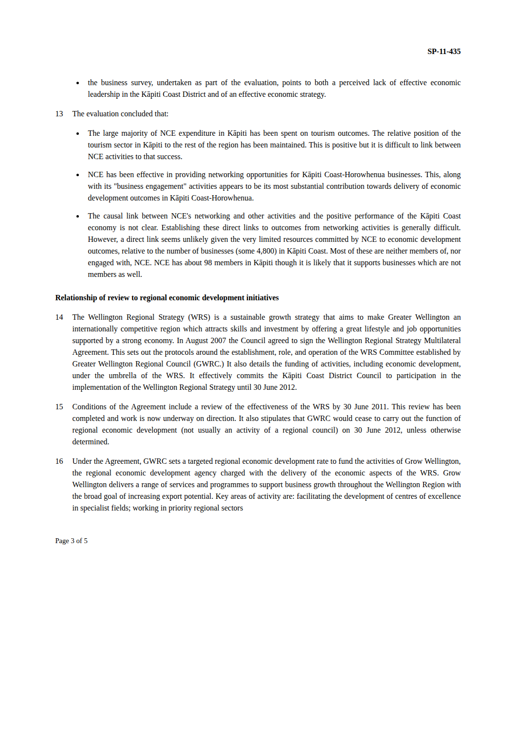SP-11-435
the business survey, undertaken as part of the evaluation, points to both a perceived lack of effective economic leadership in the Kāpiti Coast District and of an effective economic strategy.
13
The evaluation concluded that:
The large majority of NCE expenditure in Kāpiti has been spent on tourism outcomes. The relative position of the tourism sector in Kāpiti to the rest of the region has been maintained. This is positive but it is difficult to link between NCE activities to that success.
NCE has been effective in providing networking opportunities for Kāpiti Coast-Horowhenua businesses. This, along with its "business engagement" activities appears to be its most substantial contribution towards delivery of economic development outcomes in Kāpiti Coast-Horowhenua.
The causal link between NCE's networking and other activities and the positive performance of the Kāpiti Coast economy is not clear. Establishing these direct links to outcomes from networking activities is generally difficult. However, a direct link seems unlikely given the very limited resources committed by NCE to economic development outcomes, relative to the number of businesses (some 4,800) in Kāpiti Coast. Most of these are neither members of, nor engaged with, NCE. NCE has about 98 members in Kāpiti though it is likely that it supports businesses which are not members as well.
Relationship of review to regional economic development initiatives
14
The Wellington Regional Strategy (WRS) is a sustainable growth strategy that aims to make Greater Wellington an internationally competitive region which attracts skills and investment by offering a great lifestyle and job opportunities supported by a strong economy. In August 2007 the Council agreed to sign the Wellington Regional Strategy Multilateral Agreement. This sets out the protocols around the establishment, role, and operation of the WRS Committee established by Greater Wellington Regional Council (GWRC.) It also details the funding of activities, including economic development, under the umbrella of the WRS. It effectively commits the Kāpiti Coast District Council to participation in the implementation of the Wellington Regional Strategy until 30 June 2012.
15
Conditions of the Agreement include a review of the effectiveness of the WRS by 30 June 2011. This review has been completed and work is now underway on direction. It also stipulates that GWRC would cease to carry out the function of regional economic development (not usually an activity of a regional council) on 30 June 2012, unless otherwise determined.
16
Under the Agreement, GWRC sets a targeted regional economic development rate to fund the activities of Grow Wellington, the regional economic development agency charged with the delivery of the economic aspects of the WRS. Grow Wellington delivers a range of services and programmes to support business growth throughout the Wellington Region with the broad goal of increasing export potential. Key areas of activity are: facilitating the development of centres of excellence in specialist fields; working in priority regional sectors
Page 3 of 5